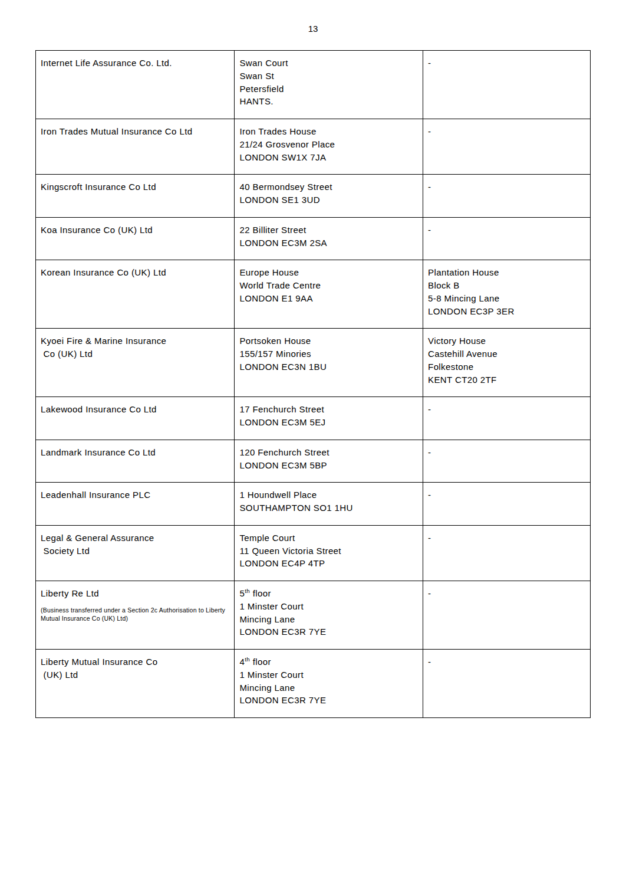13
| Internet Life Assurance Co. Ltd. | Swan Court Swan St Petersfield HANTS. | - |
| Iron Trades Mutual Insurance Co Ltd | Iron Trades House 21/24 Grosvenor Place LONDON SW1X 7JA | - |
| Kingscroft Insurance Co Ltd | 40 Bermondsey Street LONDON SE1 3UD | - |
| Koa Insurance Co (UK) Ltd | 22 Billiter Street LONDON EC3M 2SA | - |
| Korean Insurance Co (UK) Ltd | Europe House World Trade Centre LONDON E1 9AA | Plantation House Block B 5-8 Mincing Lane LONDON EC3P 3ER |
| Kyoei Fire & Marine Insurance Co (UK) Ltd | Portsoken House 155/157 Minories LONDON EC3N 1BU | Victory House Castehill Avenue Folkestone KENT CT20 2TF |
| Lakewood Insurance Co Ltd | 17 Fenchurch Street LONDON EC3M 5EJ | - |
| Landmark Insurance Co Ltd | 120 Fenchurch Street LONDON EC3M 5BP | - |
| Leadenhall Insurance PLC | 1 Houndwell Place SOUTHAMPTON SO1 1HU | - |
| Legal & General Assurance Society Ltd | Temple Court 11 Queen Victoria Street LONDON EC4P 4TP | - |
| Liberty Re Ltd (Business transferred under a Section 2c Authorisation to Liberty Mutual Insurance Co (UK) Ltd) | 5 th floor 1 Minster Court Mincing Lane LONDON EC3R 7YE | - |
| Liberty Mutual Insurance Co (UK) Ltd | 4 th floor 1 Minster Court Mincing Lane LONDON EC3R 7YE | - |